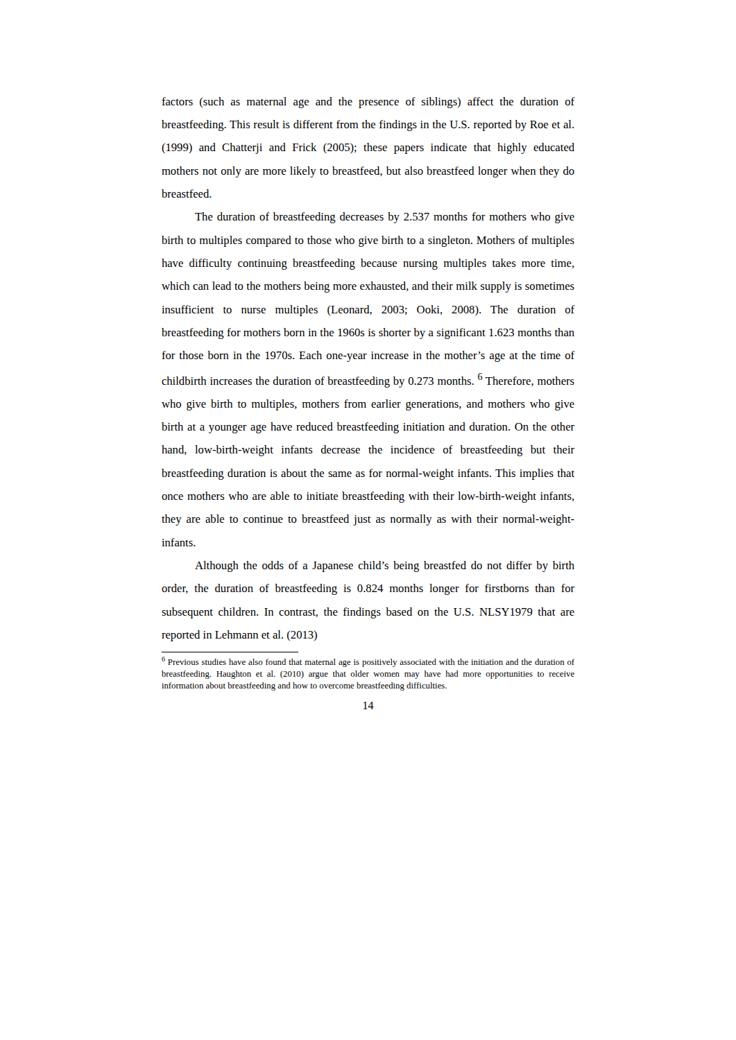factors (such as maternal age and the presence of siblings) affect the duration of breastfeeding. This result is different from the findings in the U.S. reported by Roe et al. (1999) and Chatterji and Frick (2005); these papers indicate that highly educated mothers not only are more likely to breastfeed, but also breastfeed longer when they do breastfeed.
The duration of breastfeeding decreases by 2.537 months for mothers who give birth to multiples compared to those who give birth to a singleton. Mothers of multiples have difficulty continuing breastfeeding because nursing multiples takes more time, which can lead to the mothers being more exhausted, and their milk supply is sometimes insufficient to nurse multiples (Leonard, 2003; Ooki, 2008). The duration of breastfeeding for mothers born in the 1960s is shorter by a significant 1.623 months than for those born in the 1970s. Each one-year increase in the mother’s age at the time of childbirth increases the duration of breastfeeding by 0.273 months. 6 Therefore, mothers who give birth to multiples, mothers from earlier generations, and mothers who give birth at a younger age have reduced breastfeeding initiation and duration. On the other hand, low-birth-weight infants decrease the incidence of breastfeeding but their breastfeeding duration is about the same as for normal-weight infants. This implies that once mothers who are able to initiate breastfeeding with their low-birth-weight infants, they are able to continue to breastfeed just as normally as with their normal-weight-infants.
Although the odds of a Japanese child’s being breastfed do not differ by birth order, the duration of breastfeeding is 0.824 months longer for firstborns than for subsequent children. In contrast, the findings based on the U.S. NLSY1979 that are reported in Lehmann et al. (2013)
6 Previous studies have also found that maternal age is positively associated with the initiation and the duration of breastfeeding. Haughton et al. (2010) argue that older women may have had more opportunities to receive information about breastfeeding and how to overcome breastfeeding difficulties.
14